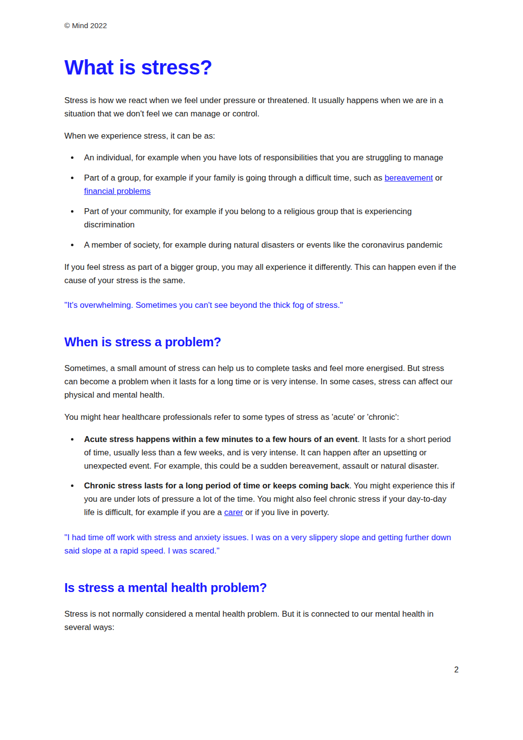© Mind 2022
What is stress?
Stress is how we react when we feel under pressure or threatened. It usually happens when we are in a situation that we don't feel we can manage or control.
When we experience stress, it can be as:
An individual, for example when you have lots of responsibilities that you are struggling to manage
Part of a group, for example if your family is going through a difficult time, such as bereavement or financial problems
Part of your community, for example if you belong to a religious group that is experiencing discrimination
A member of society, for example during natural disasters or events like the coronavirus pandemic
If you feel stress as part of a bigger group, you may all experience it differently. This can happen even if the cause of your stress is the same.
"It's overwhelming. Sometimes you can't see beyond the thick fog of stress."
When is stress a problem?
Sometimes, a small amount of stress can help us to complete tasks and feel more energised. But stress can become a problem when it lasts for a long time or is very intense. In some cases, stress can affect our physical and mental health.
You might hear healthcare professionals refer to some types of stress as 'acute' or 'chronic':
Acute stress happens within a few minutes to a few hours of an event. It lasts for a short period of time, usually less than a few weeks, and is very intense. It can happen after an upsetting or unexpected event. For example, this could be a sudden bereavement, assault or natural disaster.
Chronic stress lasts for a long period of time or keeps coming back. You might experience this if you are under lots of pressure a lot of the time. You might also feel chronic stress if your day-to-day life is difficult, for example if you are a carer or if you live in poverty.
"I had time off work with stress and anxiety issues. I was on a very slippery slope and getting further down said slope at a rapid speed. I was scared."
Is stress a mental health problem?
Stress is not normally considered a mental health problem. But it is connected to our mental health in several ways:
2